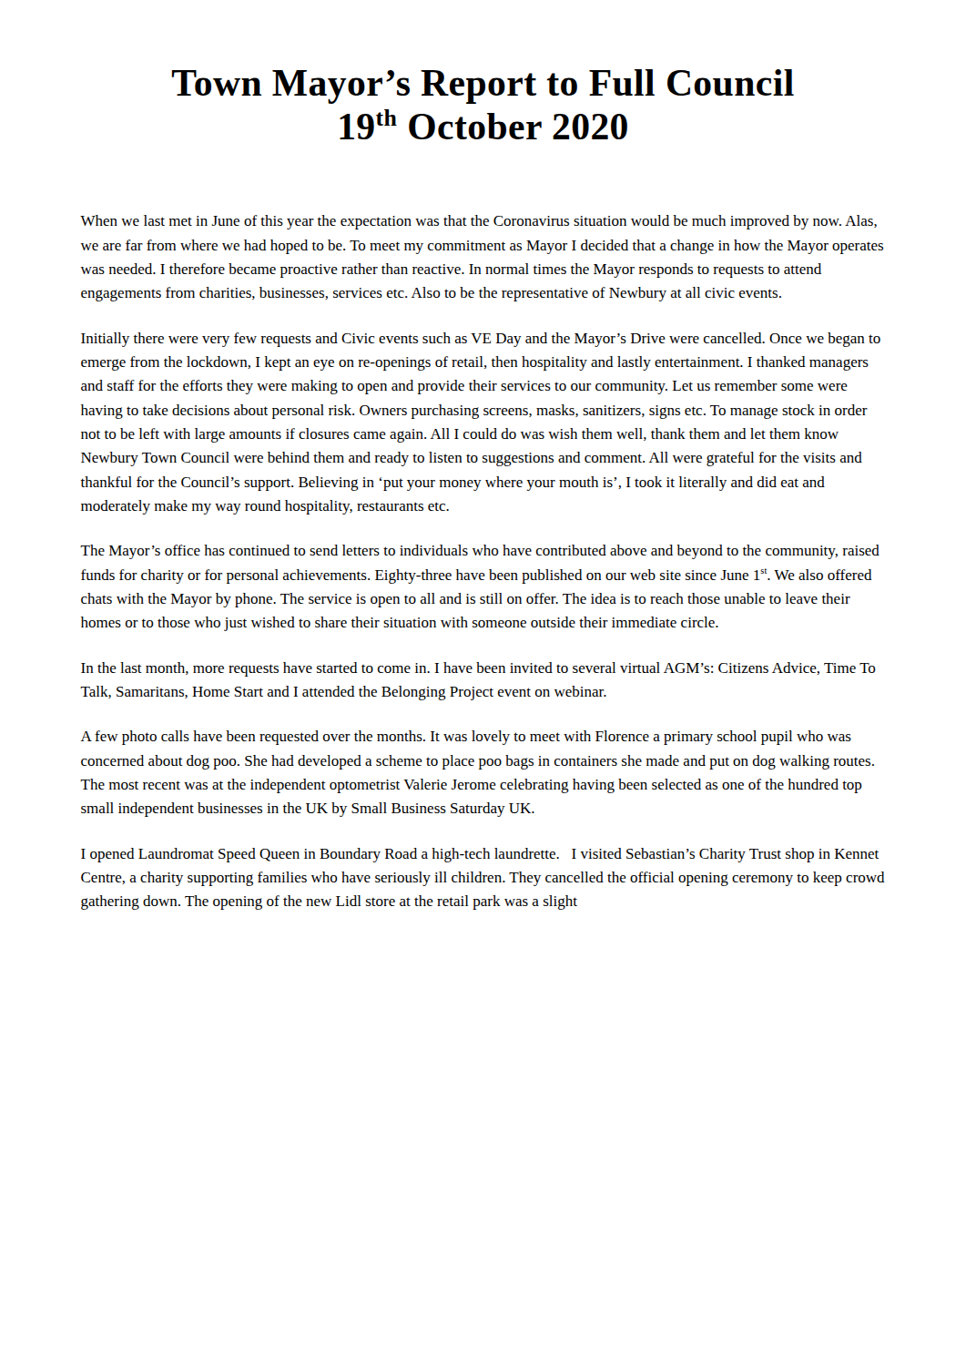Town Mayor’s Report to Full Council 19th October 2020
When we last met in June of this year the expectation was that the Coronavirus situation would be much improved by now. Alas, we are far from where we had hoped to be. To meet my commitment as Mayor I decided that a change in how the Mayor operates was needed. I therefore became proactive rather than reactive. In normal times the Mayor responds to requests to attend engagements from charities, businesses, services etc. Also to be the representative of Newbury at all civic events.
Initially there were very few requests and Civic events such as VE Day and the Mayor’s Drive were cancelled. Once we began to emerge from the lockdown, I kept an eye on re-openings of retail, then hospitality and lastly entertainment. I thanked managers and staff for the efforts they were making to open and provide their services to our community. Let us remember some were having to take decisions about personal risk. Owners purchasing screens, masks, sanitizers, signs etc. To manage stock in order not to be left with large amounts if closures came again. All I could do was wish them well, thank them and let them know Newbury Town Council were behind them and ready to listen to suggestions and comment. All were grateful for the visits and thankful for the Council’s support. Believing in ‘put your money where your mouth is’, I took it literally and did eat and moderately make my way round hospitality, restaurants etc.
The Mayor’s office has continued to send letters to individuals who have contributed above and beyond to the community, raised funds for charity or for personal achievements. Eighty-three have been published on our web site since June 1st. We also offered chats with the Mayor by phone. The service is open to all and is still on offer. The idea is to reach those unable to leave their homes or to those who just wished to share their situation with someone outside their immediate circle.
In the last month, more requests have started to come in. I have been invited to several virtual AGM’s: Citizens Advice, Time To Talk, Samaritans, Home Start and I attended the Belonging Project event on webinar.
A few photo calls have been requested over the months. It was lovely to meet with Florence a primary school pupil who was concerned about dog poo. She had developed a scheme to place poo bags in containers she made and put on dog walking routes. The most recent was at the independent optometrist Valerie Jerome celebrating having been selected as one of the hundred top small independent businesses in the UK by Small Business Saturday UK.
I opened Laundromat Speed Queen in Boundary Road a high-tech laundrette. I visited Sebastian’s Charity Trust shop in Kennet Centre, a charity supporting families who have seriously ill children. They cancelled the official opening ceremony to keep crowd gathering down. The opening of the new Lidl store at the retail park was a slight